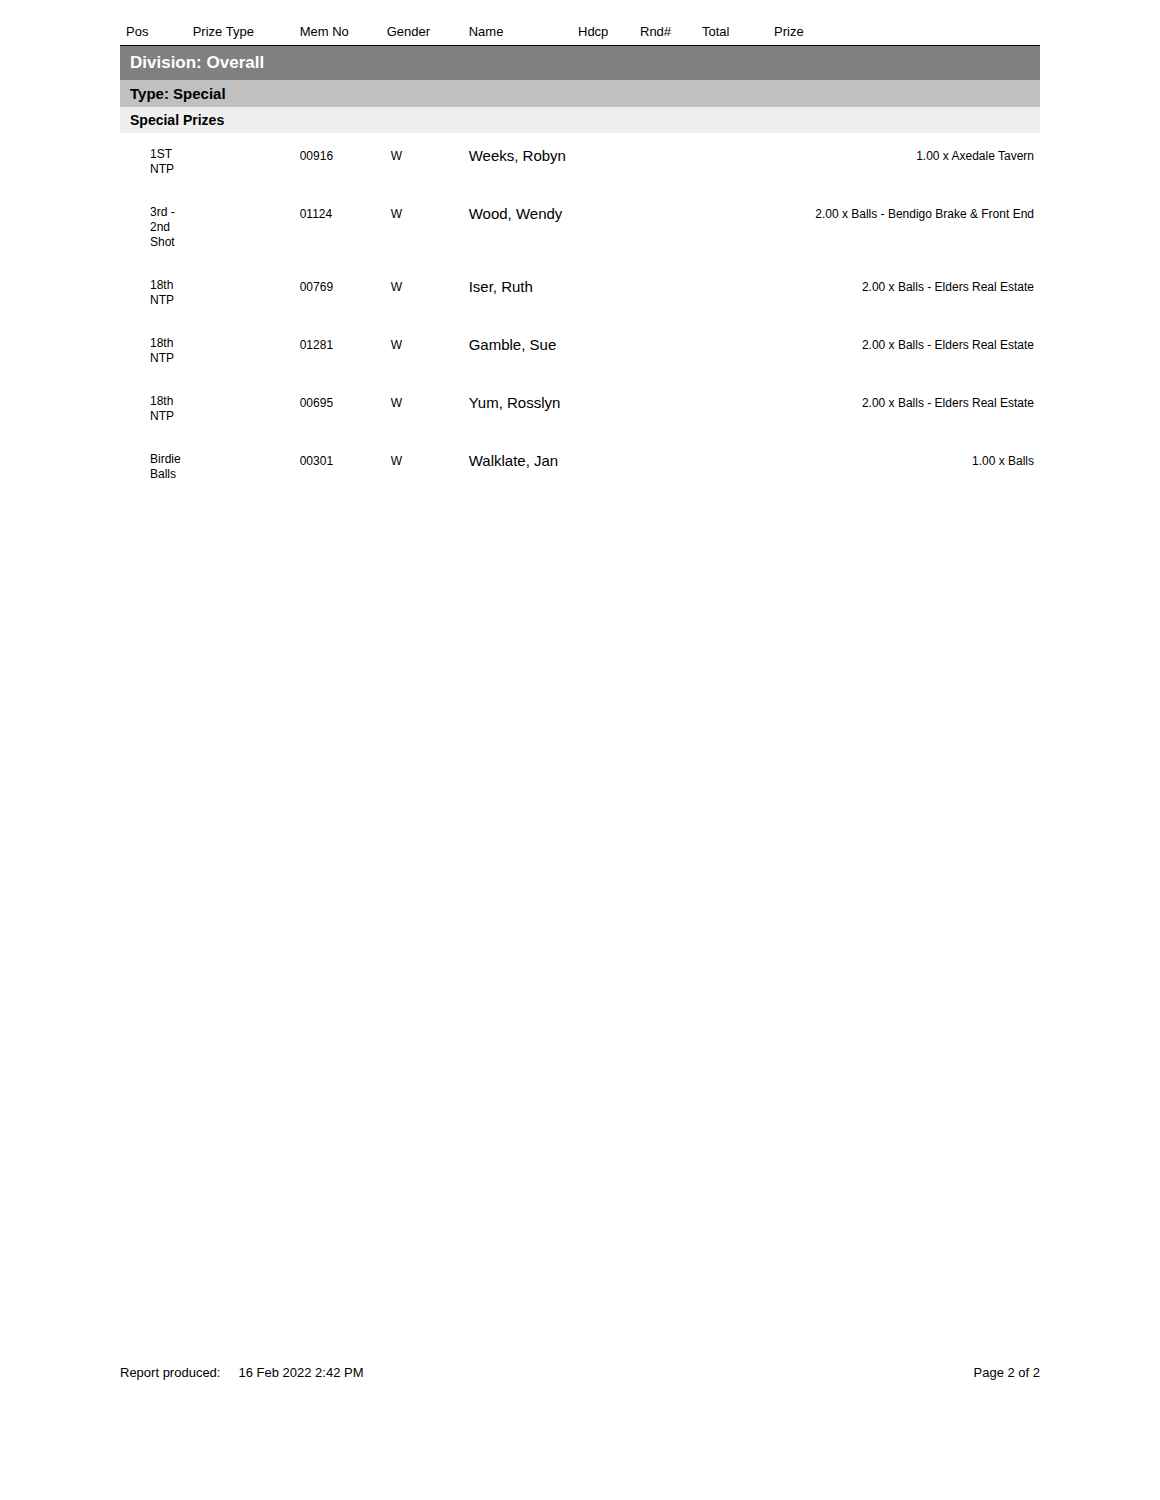| Pos | Prize Type | Mem No | Gender | Name | Hdcp | Rnd# | Total | Prize |
| --- | --- | --- | --- | --- | --- | --- | --- | --- |
| Division: Overall |
| Type: Special |
| Special Prizes |
| 1ST NTP | | 00916 | W | Weeks, Robyn | | | | 1.00 x Axedale Tavern |
| 3rd - 2nd Shot | | 01124 | W | Wood, Wendy | | | | 2.00 x Balls - Bendigo Brake & Front End |
| 18th NTP | | 00769 | W | Iser, Ruth | | | | 2.00 x Balls - Elders Real Estate |
| 18th NTP | | 01281 | W | Gamble, Sue | | | | 2.00 x Balls - Elders Real Estate |
| 18th NTP | | 00695 | W | Yum, Rosslyn | | | | 2.00 x Balls - Elders Real Estate |
| Birdie Balls | | 00301 | W | Walklate, Jan | | | | 1.00 x Balls |
Report produced: 16 Feb 2022 2:42 PM
Page 2 of 2